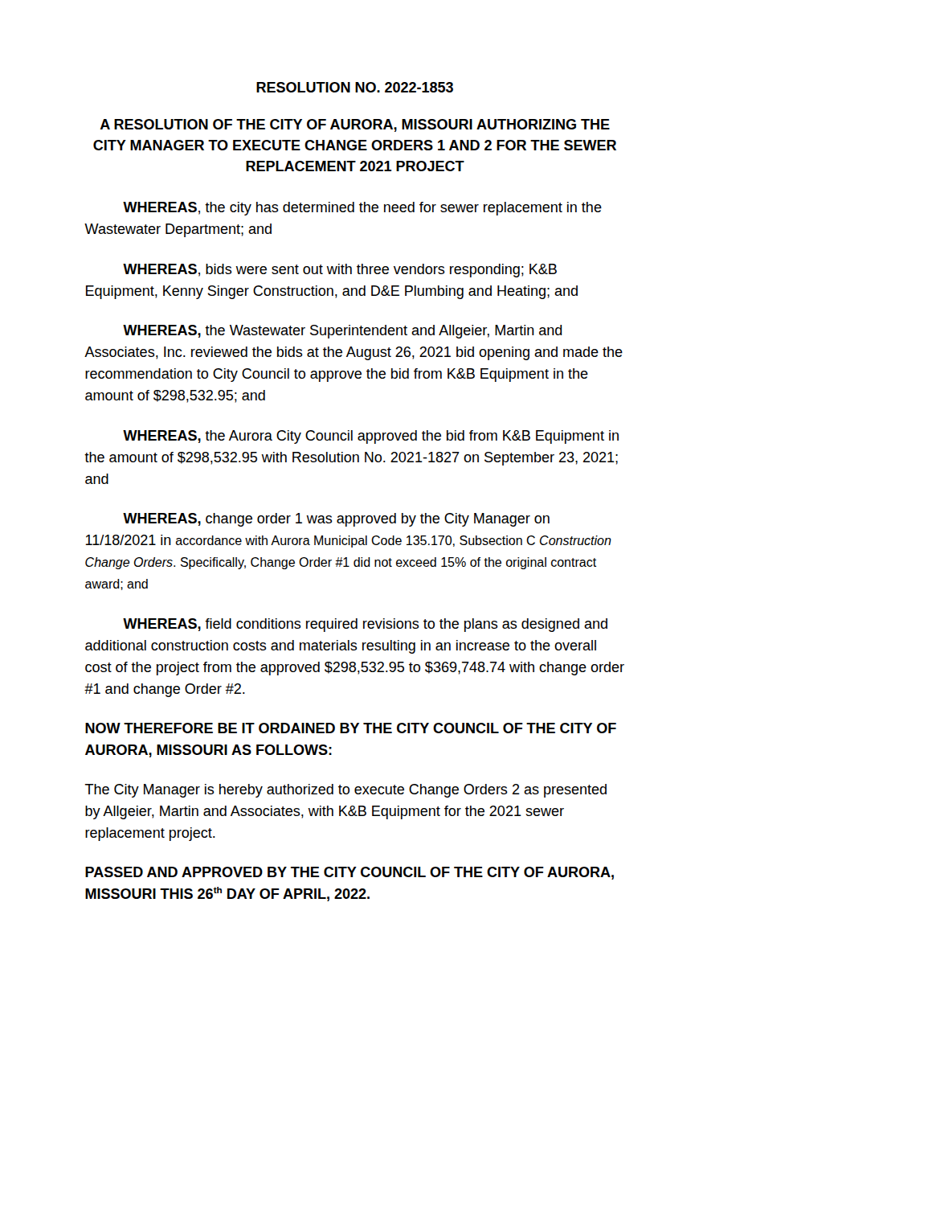RESOLUTION NO. 2022-1853
A RESOLUTION OF THE CITY OF AURORA, MISSOURI AUTHORIZING THE CITY MANAGER TO EXECUTE CHANGE ORDERS 1 AND 2 FOR THE SEWER REPLACEMENT 2021 PROJECT
WHEREAS, the city has determined the need for sewer replacement in the Wastewater Department; and
WHEREAS, bids were sent out with three vendors responding; K&B Equipment, Kenny Singer Construction, and D&E Plumbing and Heating; and
WHEREAS, the Wastewater Superintendent and Allgeier, Martin and Associates, Inc. reviewed the bids at the August 26, 2021 bid opening and made the recommendation to City Council to approve the bid from K&B Equipment in the amount of $298,532.95; and
WHEREAS, the Aurora City Council approved the bid from K&B Equipment in the amount of $298,532.95 with Resolution No. 2021-1827 on September 23, 2021; and
WHEREAS, change order 1 was approved by the City Manager on 11/18/2021 in accordance with Aurora Municipal Code 135.170, Subsection C Construction Change Orders. Specifically, Change Order #1 did not exceed 15% of the original contract award; and
WHEREAS, field conditions required revisions to the plans as designed and additional construction costs and materials resulting in an increase to the overall cost of the project from the approved $298,532.95 to $369,748.74 with change order #1 and change Order #2.
NOW THEREFORE BE IT ORDAINED BY THE CITY COUNCIL OF THE CITY OF AURORA, MISSOURI AS FOLLOWS:
The City Manager is hereby authorized to execute Change Orders 2 as presented by Allgeier, Martin and Associates, with K&B Equipment for the 2021 sewer replacement project.
PASSED AND APPROVED BY THE CITY COUNCIL OF THE CITY OF AURORA, MISSOURI THIS 26th DAY OF APRIL, 2022.